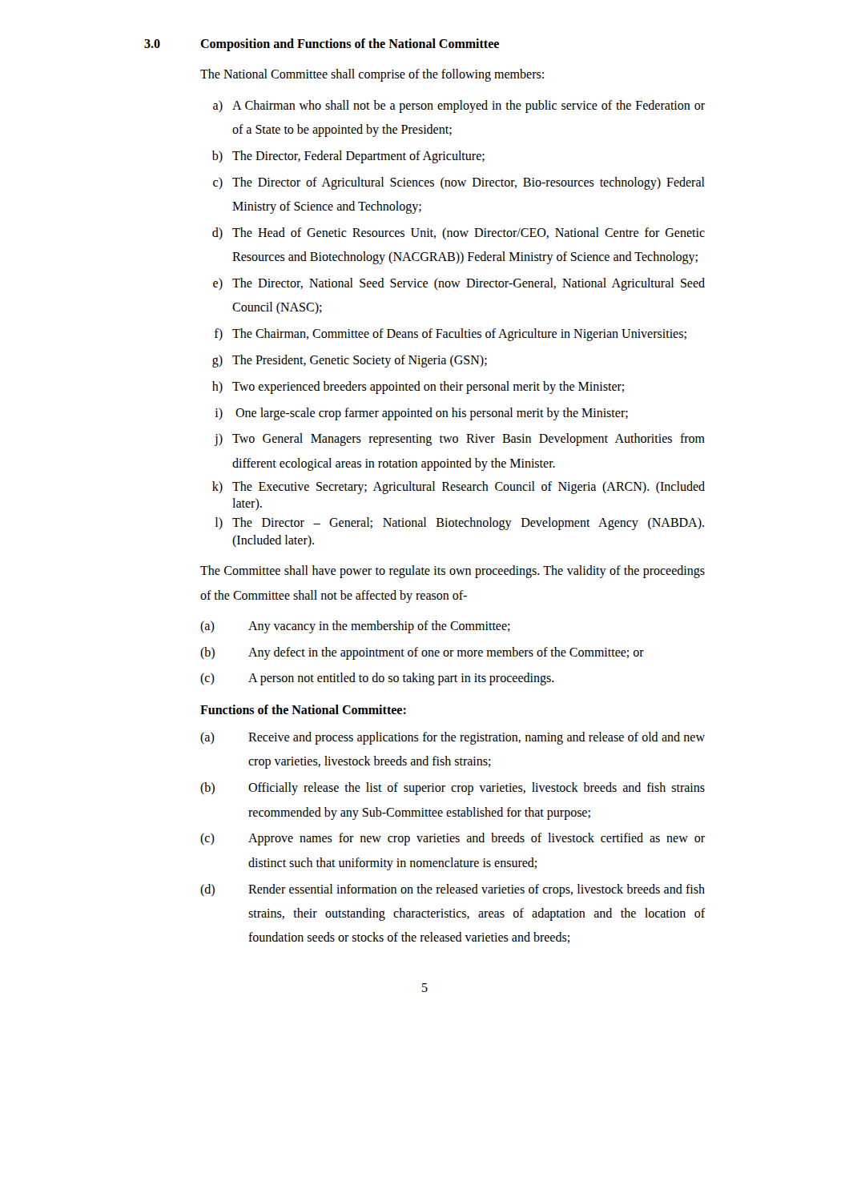3.0
Composition and Functions of the National Committee
The National Committee shall comprise of the following members:
a) A Chairman who shall not be a person employed in the public service of the Federation or of a State to be appointed by the President;
b) The Director, Federal Department of Agriculture;
c) The Director of Agricultural Sciences (now Director, Bio-resources technology) Federal Ministry of Science and Technology;
d) The Head of Genetic Resources Unit, (now Director/CEO, National Centre for Genetic Resources and Biotechnology (NACGRAB)) Federal Ministry of Science and Technology;
e) The Director, National Seed Service (now Director-General, National Agricultural Seed Council (NASC);
f) The Chairman, Committee of Deans of Faculties of Agriculture in Nigerian Universities;
g) The President, Genetic Society of Nigeria (GSN);
h) Two experienced breeders appointed on their personal merit by the Minister;
i) One large-scale crop farmer appointed on his personal merit by the Minister;
j) Two General Managers representing two River Basin Development Authorities from different ecological areas in rotation appointed by the Minister.
k) The Executive Secretary; Agricultural Research Council of Nigeria (ARCN). (Included later).
l) The Director – General; National Biotechnology Development Agency (NABDA). (Included later).
The Committee shall have power to regulate its own proceedings. The validity of the proceedings of the Committee shall not be affected by reason of-
(a) Any vacancy in the membership of the Committee;
(b) Any defect in the appointment of one or more members of the Committee; or
(c) A person not entitled to do so taking part in its proceedings.
Functions of the National Committee:
(a) Receive and process applications for the registration, naming and release of old and new crop varieties, livestock breeds and fish strains;
(b) Officially release the list of superior crop varieties, livestock breeds and fish strains recommended by any Sub-Committee established for that purpose;
(c) Approve names for new crop varieties and breeds of livestock certified as new or distinct such that uniformity in nomenclature is ensured;
(d) Render essential information on the released varieties of crops, livestock breeds and fish strains, their outstanding characteristics, areas of adaptation and the location of foundation seeds or stocks of the released varieties and breeds;
5